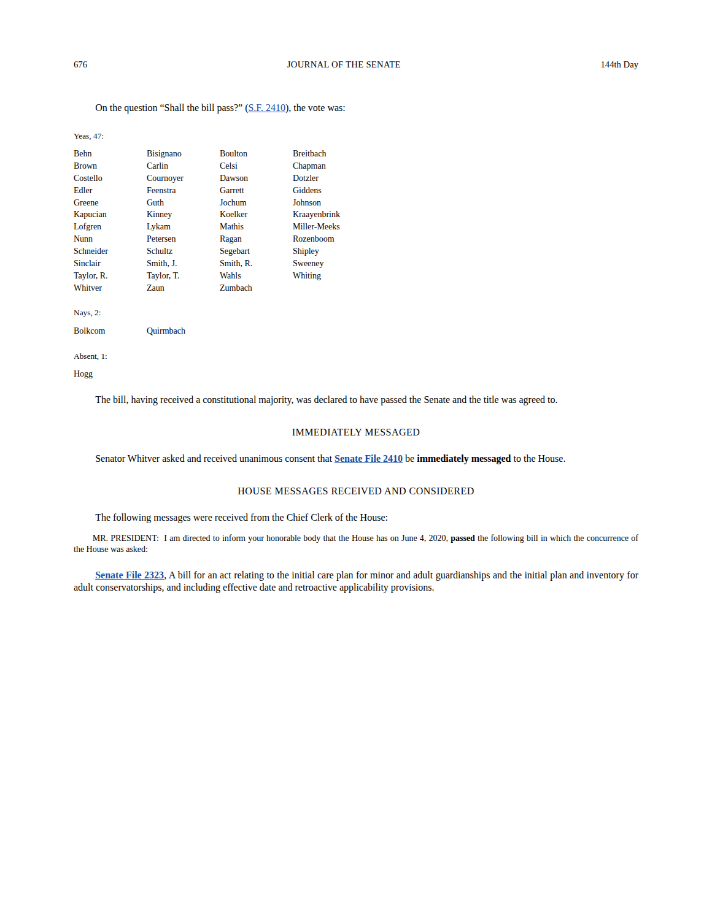676 JOURNAL OF THE SENATE 144th Day
On the question “Shall the bill pass?” (S.F. 2410), the vote was:
Yeas, 47:
| Behn | Bisignano | Boulton | Breitbach |
| Brown | Carlin | Celsi | Chapman |
| Costello | Cournoyer | Dawson | Dotzler |
| Edler | Feenstra | Garrett | Giddens |
| Greene | Guth | Jochum | Johnson |
| Kapucian | Kinney | Koelker | Kraayenbrink |
| Lofgren | Lykam | Mathis | Miller-Meeks |
| Nunn | Petersen | Ragan | Rozenboom |
| Schneider | Schultz | Segebart | Shipley |
| Sinclair | Smith, J. | Smith, R. | Sweeney |
| Taylor, R. | Taylor, T. | Wahls | Whiting |
| Whitver | Zaun | Zumbach | |
Nays, 2:
| Bolkcom | Quirmbach | | |
Absent, 1:
| Hogg | | | |
The bill, having received a constitutional majority, was declared to have passed the Senate and the title was agreed to.
IMMEDIATELY MESSAGED
Senator Whitver asked and received unanimous consent that Senate File 2410 be immediately messaged to the House.
HOUSE MESSAGES RECEIVED AND CONSIDERED
The following messages were received from the Chief Clerk of the House:
MR. PRESIDENT: I am directed to inform your honorable body that the House has on June 4, 2020, passed the following bill in which the concurrence of the House was asked:
Senate File 2323, A bill for an act relating to the initial care plan for minor and adult guardianships and the initial plan and inventory for adult conservatorships, and including effective date and retroactive applicability provisions.